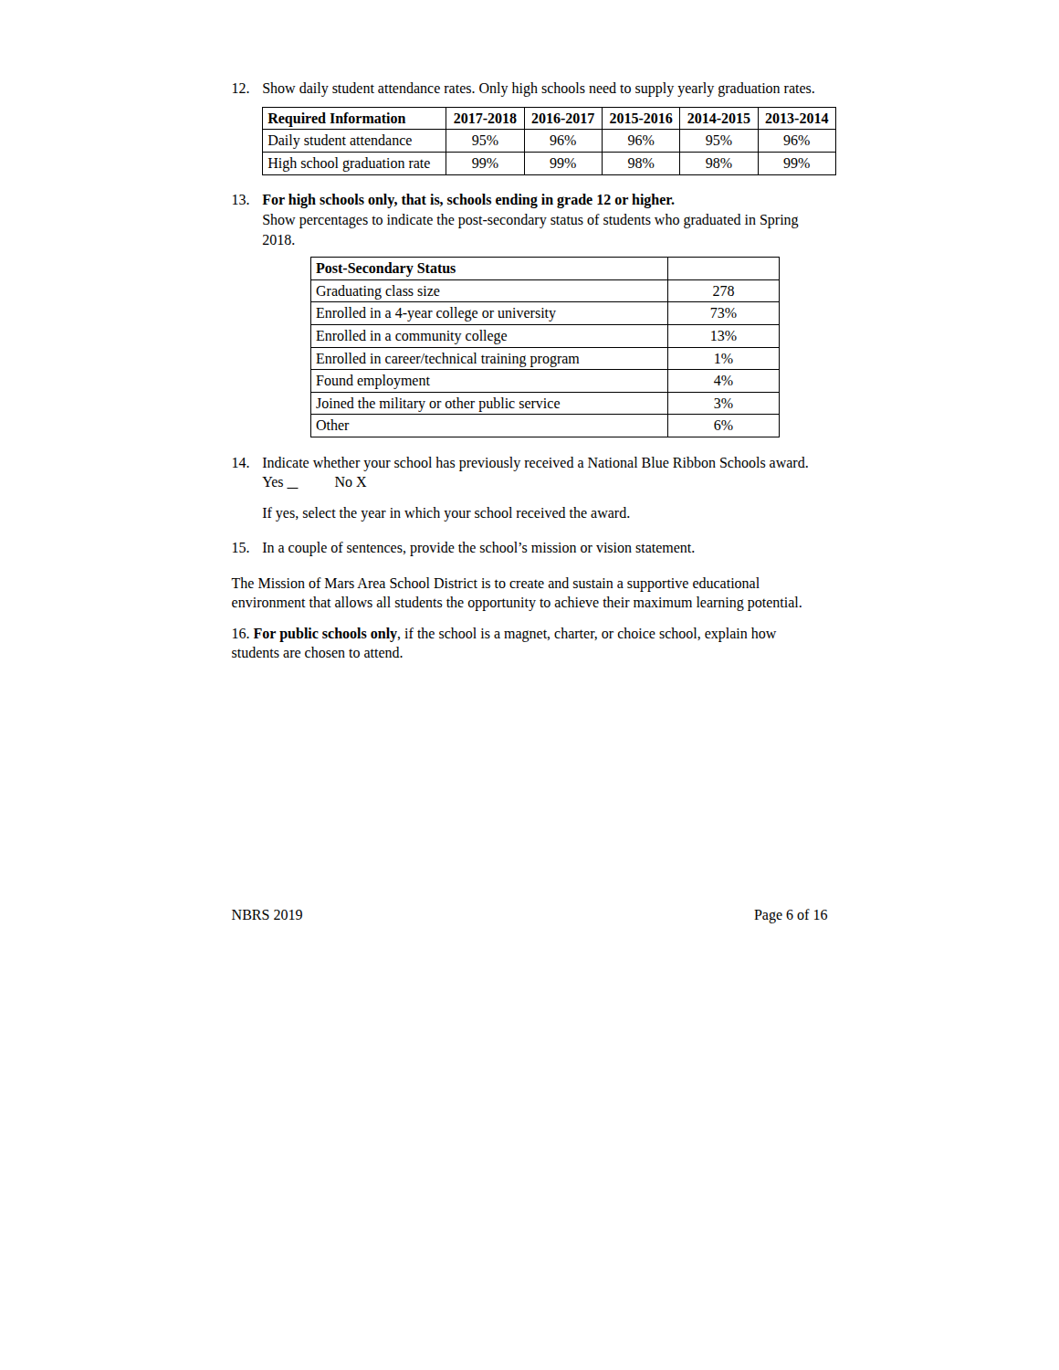12. Show daily student attendance rates. Only high schools need to supply yearly graduation rates.
| Required Information | 2017-2018 | 2016-2017 | 2015-2016 | 2014-2015 | 2013-2014 |
| --- | --- | --- | --- | --- | --- |
| Daily student attendance | 95% | 96% | 96% | 95% | 96% |
| High school graduation rate | 99% | 99% | 98% | 98% | 99% |
13. For high schools only, that is, schools ending in grade 12 or higher.
Show percentages to indicate the post-secondary status of students who graduated in Spring 2018.
| Post-Secondary Status | |
| --- | --- |
| Graduating class size | 278 |
| Enrolled in a 4-year college or university | 73% |
| Enrolled in a community college | 13% |
| Enrolled in career/technical training program | 1% |
| Found employment | 4% |
| Joined the military or other public service | 3% |
| Other | 6% |
14. Indicate whether your school has previously received a National Blue Ribbon Schools award.
Yes No X
If yes, select the year in which your school received the award.
15. In a couple of sentences, provide the school’s mission or vision statement.
The Mission of Mars Area School District is to create and sustain a supportive educational environment that allows all students the opportunity to achieve their maximum learning potential.
16. For public schools only, if the school is a magnet, charter, or choice school, explain how students are chosen to attend.
NBRS 2019 Page 6 of 16